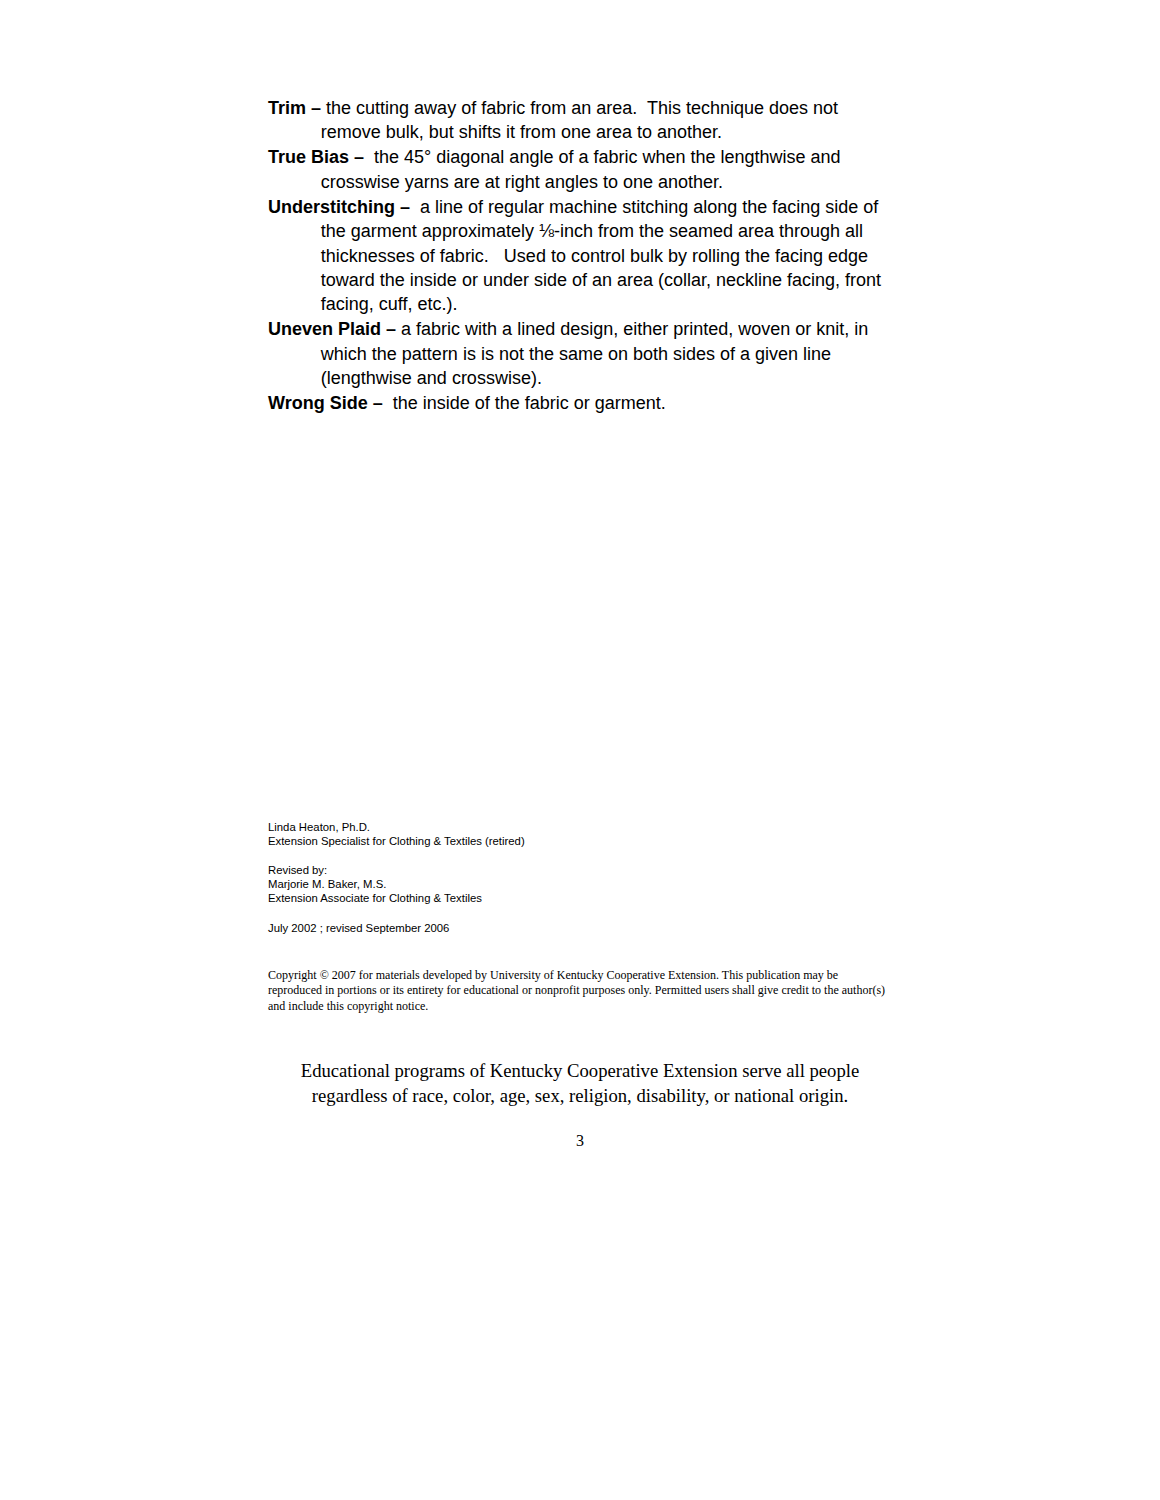Trim – the cutting away of fabric from an area. This technique does not remove bulk, but shifts it from one area to another.
True Bias – the 45° diagonal angle of a fabric when the lengthwise and crosswise yarns are at right angles to one another.
Understitching – a line of regular machine stitching along the facing side of the garment approximately ⅛-inch from the seamed area through all thicknesses of fabric. Used to control bulk by rolling the facing edge toward the inside or under side of an area (collar, neckline facing, front facing, cuff, etc.).
Uneven Plaid – a fabric with a lined design, either printed, woven or knit, in which the pattern is is not the same on both sides of a given line (lengthwise and crosswise).
Wrong Side – the inside of the fabric or garment.
Linda Heaton, Ph.D.
Extension Specialist for Clothing & Textiles (retired)
Revised by:
Marjorie M. Baker, M.S.
Extension Associate for Clothing & Textiles
July 2002 ; revised September 2006
Copyright © 2007 for materials developed by University of Kentucky Cooperative Extension. This publication may be reproduced in portions or its entirety for educational or nonprofit purposes only. Permitted users shall give credit to the author(s) and include this copyright notice.
Educational programs of Kentucky Cooperative Extension serve all people regardless of race, color, age, sex, religion, disability, or national origin.
3